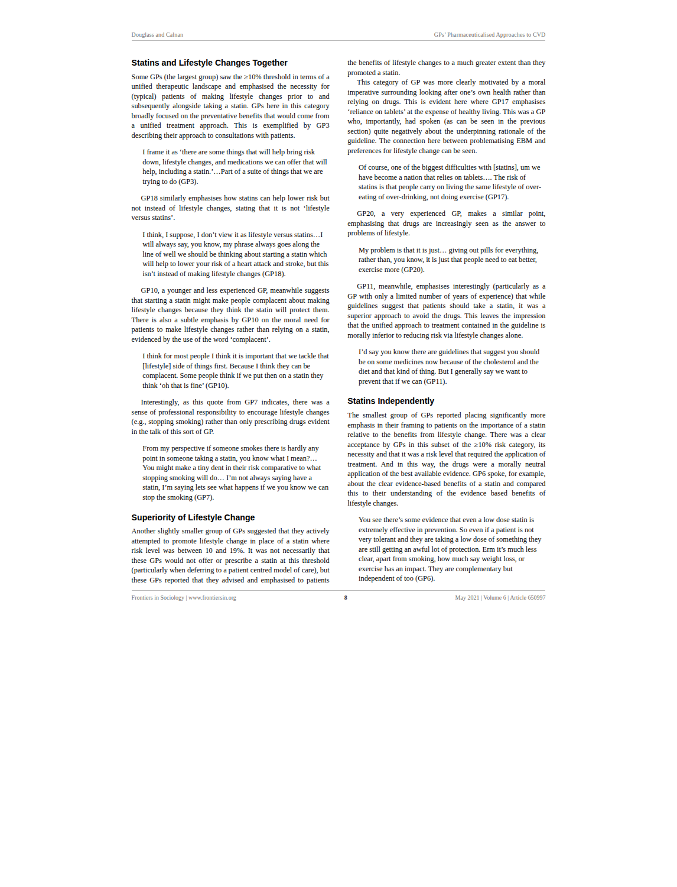Douglass and Calnan GPs’ Pharmaceuticalised Approaches to CVD
Statins and Lifestyle Changes Together
Some GPs (the largest group) saw the ≥10% threshold in terms of a unified therapeutic landscape and emphasised the necessity for (typical) patients of making lifestyle changes prior to and subsequently alongside taking a statin. GPs here in this category broadly focused on the preventative benefits that would come from a unified treatment approach. This is exemplified by GP3 describing their approach to consultations with patients.
I frame it as ‘there are some things that will help bring risk down, lifestyle changes, and medications we can offer that will help, including a statin.’…Part of a suite of things that we are trying to do (GP3).
GP18 similarly emphasises how statins can help lower risk but not instead of lifestyle changes, stating that it is not ‘lifestyle versus statins’.
I think, I suppose, I don’t view it as lifestyle versus statins…I will always say, you know, my phrase always goes along the line of well we should be thinking about starting a statin which will help to lower your risk of a heart attack and stroke, but this isn’t instead of making lifestyle changes (GP18).
GP10, a younger and less experienced GP, meanwhile suggests that starting a statin might make people complacent about making lifestyle changes because they think the statin will protect them. There is also a subtle emphasis by GP10 on the moral need for patients to make lifestyle changes rather than relying on a statin, evidenced by the use of the word ‘complacent’.
I think for most people I think it is important that we tackle that [lifestyle] side of things first. Because I think they can be complacent. Some people think if we put then on a statin they think ‘oh that is fine’ (GP10).
Interestingly, as this quote from GP7 indicates, there was a sense of professional responsibility to encourage lifestyle changes (e.g., stopping smoking) rather than only prescribing drugs evident in the talk of this sort of GP.
From my perspective if someone smokes there is hardly any point in someone taking a statin, you know what I mean?… You might make a tiny dent in their risk comparative to what stopping smoking will do… I’m not always saying have a statin, I’m saying lets see what happens if we you know we can stop the smoking (GP7).
Superiority of Lifestyle Change
Another slightly smaller group of GPs suggested that they actively attempted to promote lifestyle change in place of a statin where risk level was between 10 and 19%. It was not necessarily that these GPs would not offer or prescribe a statin at this threshold (particularly when deferring to a patient centred model of care), but these GPs reported that they advised and emphasised to patients the benefits of lifestyle changes to a much greater extent than they promoted a statin.
This category of GP was more clearly motivated by a moral imperative surrounding looking after one’s own health rather than relying on drugs. This is evident here where GP17 emphasises ‘reliance on tablets’ at the expense of healthy living. This was a GP who, importantly, had spoken (as can be seen in the previous section) quite negatively about the underpinning rationale of the guideline. The connection here between problematising EBM and preferences for lifestyle change can be seen.
Of course, one of the biggest difficulties with [statins], um we have become a nation that relies on tablets…. The risk of statins is that people carry on living the same lifestyle of over-eating of over-drinking, not doing exercise (GP17).
GP20, a very experienced GP, makes a similar point, emphasising that drugs are increasingly seen as the answer to problems of lifestyle.
My problem is that it is just… giving out pills for everything, rather than, you know, it is just that people need to eat better, exercise more (GP20).
GP11, meanwhile, emphasises interestingly (particularly as a GP with only a limited number of years of experience) that while guidelines suggest that patients should take a statin, it was a superior approach to avoid the drugs. This leaves the impression that the unified approach to treatment contained in the guideline is morally inferior to reducing risk via lifestyle changes alone.
I’d say you know there are guidelines that suggest you should be on some medicines now because of the cholesterol and the diet and that kind of thing. But I generally say we want to prevent that if we can (GP11).
Statins Independently
The smallest group of GPs reported placing significantly more emphasis in their framing to patients on the importance of a statin relative to the benefits from lifestyle change. There was a clear acceptance by GPs in this subset of the ≥10% risk category, its necessity and that it was a risk level that required the application of treatment. And in this way, the drugs were a morally neutral application of the best available evidence. GP6 spoke, for example, about the clear evidence-based benefits of a statin and compared this to their understanding of the evidence based benefits of lifestyle changes.
You see there’s some evidence that even a low dose statin is extremely effective in prevention. So even if a patient is not very tolerant and they are taking a low dose of something they are still getting an awful lot of protection. Erm it’s much less clear, apart from smoking, how much say weight loss, or exercise has an impact. They are complementary but independent of too (GP6).
Frontiers in Sociology | www.frontiersin.org 8 May 2021 | Volume 6 | Article 650997